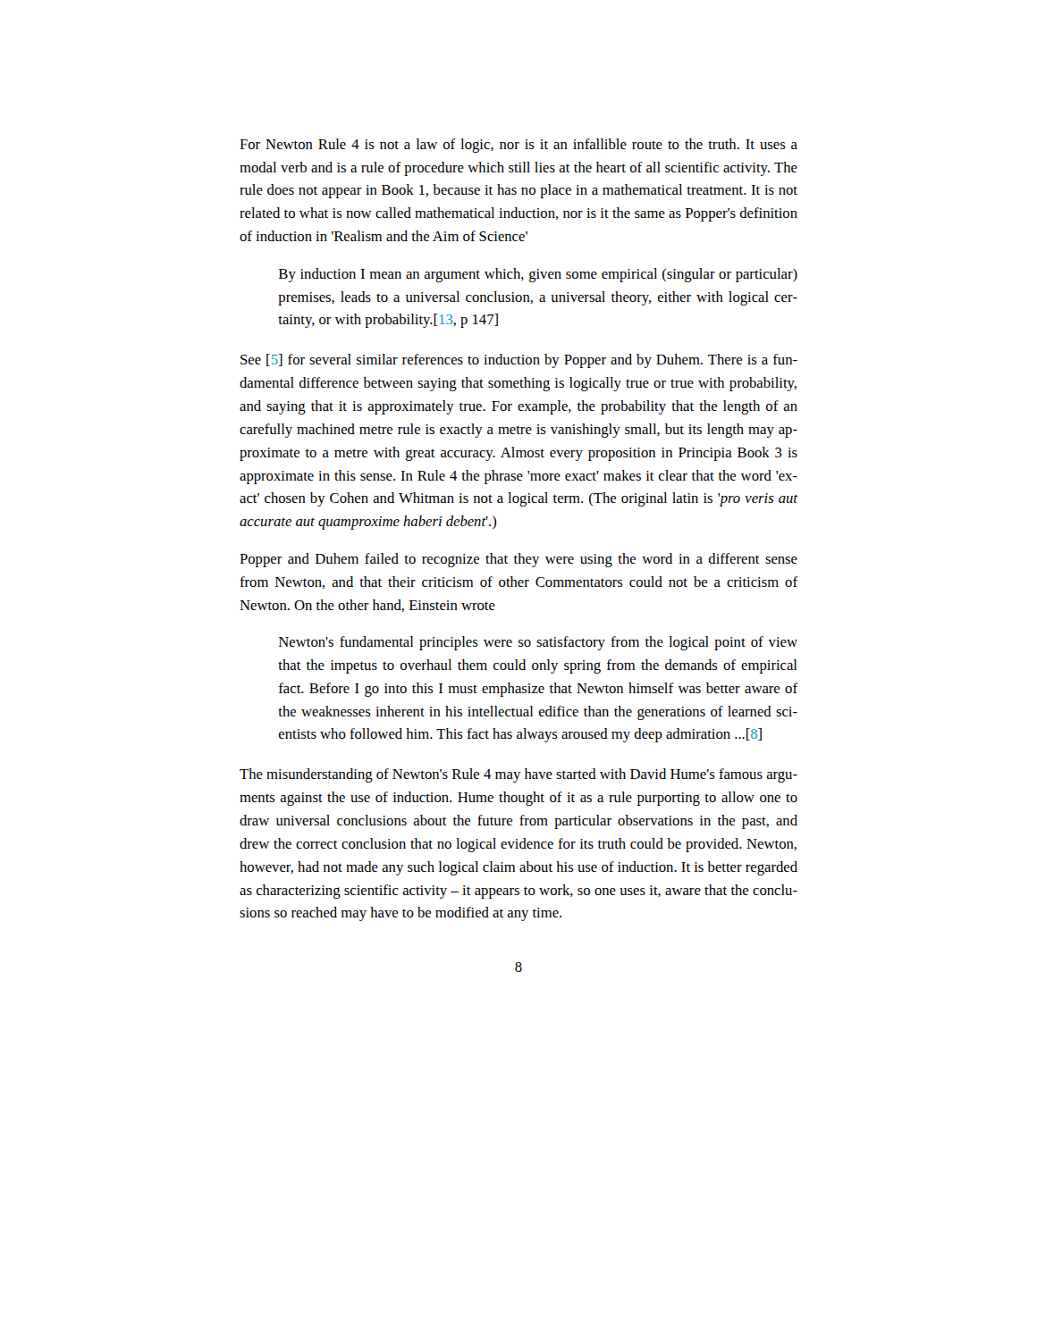For Newton Rule 4 is not a law of logic, nor is it an infallible route to the truth. It uses a modal verb and is a rule of procedure which still lies at the heart of all scientific activity. The rule does not appear in Book 1, because it has no place in a mathematical treatment. It is not related to what is now called mathematical induction, nor is it the same as Popper's definition of induction in 'Realism and the Aim of Science'
By induction I mean an argument which, given some empirical (singular or particular) premises, leads to a universal conclusion, a universal theory, either with logical certainty, or with probability.[13, p 147]
See [5] for several similar references to induction by Popper and by Duhem. There is a fundamental difference between saying that something is logically true or true with probability, and saying that it is approximately true. For example, the probability that the length of an carefully machined metre rule is exactly a metre is vanishingly small, but its length may approximate to a metre with great accuracy. Almost every proposition in Principia Book 3 is approximate in this sense. In Rule 4 the phrase 'more exact' makes it clear that the word 'exact' chosen by Cohen and Whitman is not a logical term. (The original latin is 'pro veris aut accurate aut quamproxime haberi debent'.)
Popper and Duhem failed to recognize that they were using the word in a different sense from Newton, and that their criticism of other Commentators could not be a criticism of Newton. On the other hand, Einstein wrote
Newton's fundamental principles were so satisfactory from the logical point of view that the impetus to overhaul them could only spring from the demands of empirical fact. Before I go into this I must emphasize that Newton himself was better aware of the weaknesses inherent in his intellectual edifice than the generations of learned scientists who followed him. This fact has always aroused my deep admiration ...[8]
The misunderstanding of Newton's Rule 4 may have started with David Hume's famous arguments against the use of induction. Hume thought of it as a rule purporting to allow one to draw universal conclusions about the future from particular observations in the past, and drew the correct conclusion that no logical evidence for its truth could be provided. Newton, however, had not made any such logical claim about his use of induction. It is better regarded as characterizing scientific activity – it appears to work, so one uses it, aware that the conclusions so reached may have to be modified at any time.
8